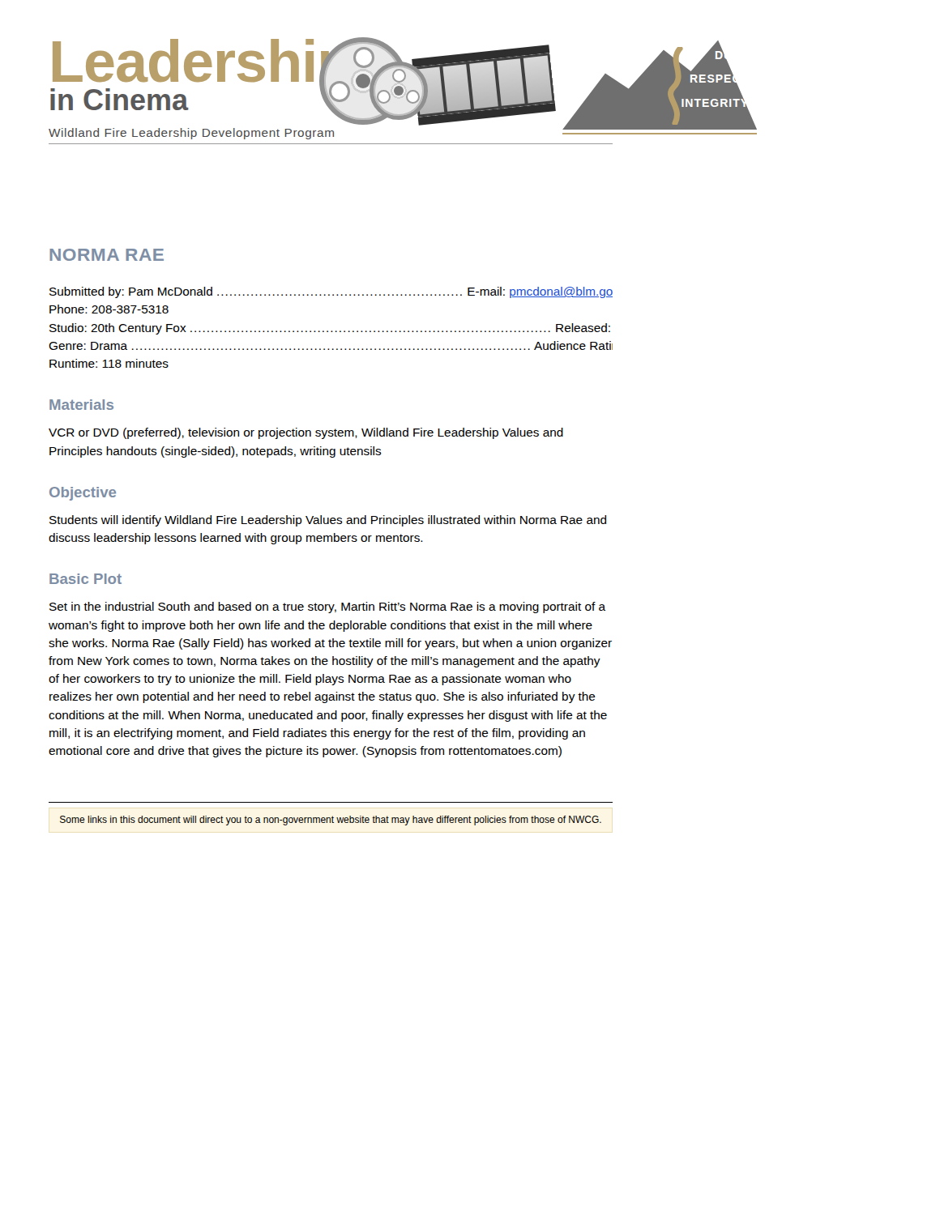Leadership in Cinema Wildland Fire Leadership Development Program
DUTY
RESPECT
INTEGRITY
NORMA RAE
Submitted by: Pam McDonald .......................................................... E-mail: pmcdonal@blm.gov
Phone: 208-387-5318
Studio: 20th Century Fox ..................................................................................... Released: 1979
Genre: Drama .............................................................................................. Audience Rating: PG
Runtime: 118 minutes
Materials
VCR or DVD (preferred), television or projection system, Wildland Fire Leadership Values and Principles handouts (single-sided), notepads, writing utensils
Objective
Students will identify Wildland Fire Leadership Values and Principles illustrated within Norma Rae and discuss leadership lessons learned with group members or mentors.
Basic Plot
Set in the industrial South and based on a true story, Martin Ritt’s Norma Rae is a moving portrait of a woman’s fight to improve both her own life and the deplorable conditions that exist in the mill where she works. Norma Rae (Sally Field) has worked at the textile mill for years, but when a union organizer from New York comes to town, Norma takes on the hostility of the mill’s management and the apathy of her coworkers to try to unionize the mill. Field plays Norma Rae as a passionate woman who realizes her own potential and her need to rebel against the status quo. She is also infuriated by the conditions at the mill. When Norma, uneducated and poor, finally expresses her disgust with life at the mill, it is an electrifying moment, and Field radiates this energy for the rest of the film, providing an emotional core and drive that gives the picture its power. (Synopsis from rottentomatoes.com)
Some links in this document will direct you to a non-government website that may have different policies from those of NWCG.